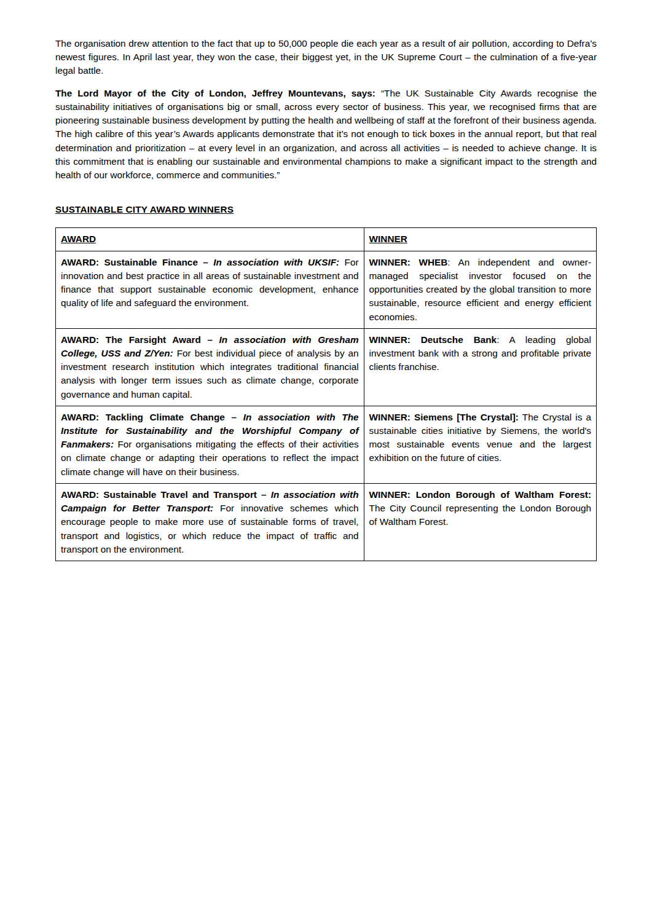The organisation drew attention to the fact that up to 50,000 people die each year as a result of air pollution, according to Defra’s newest figures. In April last year, they won the case, their biggest yet, in the UK Supreme Court – the culmination of a five-year legal battle.
The Lord Mayor of the City of London, Jeffrey Mountevans, says: “The UK Sustainable City Awards recognise the sustainability initiatives of organisations big or small, across every sector of business. This year, we recognised firms that are pioneering sustainable business development by putting the health and wellbeing of staff at the forefront of their business agenda. The high calibre of this year’s Awards applicants demonstrate that it’s not enough to tick boxes in the annual report, but that real determination and prioritization – at every level in an organization, and across all activities – is needed to achieve change. It is this commitment that is enabling our sustainable and environmental champions to make a significant impact to the strength and health of our workforce, commerce and communities.”
SUSTAINABLE CITY AWARD WINNERS
| AWARD | WINNER |
| --- | --- |
| AWARD: Sustainable Finance – In association with UKSIF: For innovation and best practice in all areas of sustainable investment and finance that support sustainable economic development, enhance quality of life and safeguard the environment. | WINNER: WHEB : An independent and owner-managed specialist investor focused on the opportunities created by the global transition to more sustainable, resource efficient and energy efficient economies. |
| AWARD: The Farsight Award – In association with Gresham College, USS and Z/Yen: For best individual piece of analysis by an investment research institution which integrates traditional financial analysis with longer term issues such as climate change, corporate governance and human capital. | WINNER: Deutsche Bank : A leading global investment bank with a strong and profitable private clients franchise. |
| AWARD: Tackling Climate Change – In association with The Institute for Sustainability and the Worshipful Company of Fanmakers: For organisations mitigating the effects of their activities on climate change or adapting their operations to reflect the impact climate change will have on their business. | WINNER: Siemens [The Crystal]: The Crystal is a sustainable cities initiative by Siemens, the world's most sustainable events venue and the largest exhibition on the future of cities. |
| AWARD: Sustainable Travel and Transport – In association with Campaign for Better Transport: For innovative schemes which encourage people to make more use of sustainable forms of travel, transport and logistics, or which reduce the impact of traffic and transport on the environment. | WINNER: London Borough of Waltham Forest: The City Council representing the London Borough of Waltham Forest. |